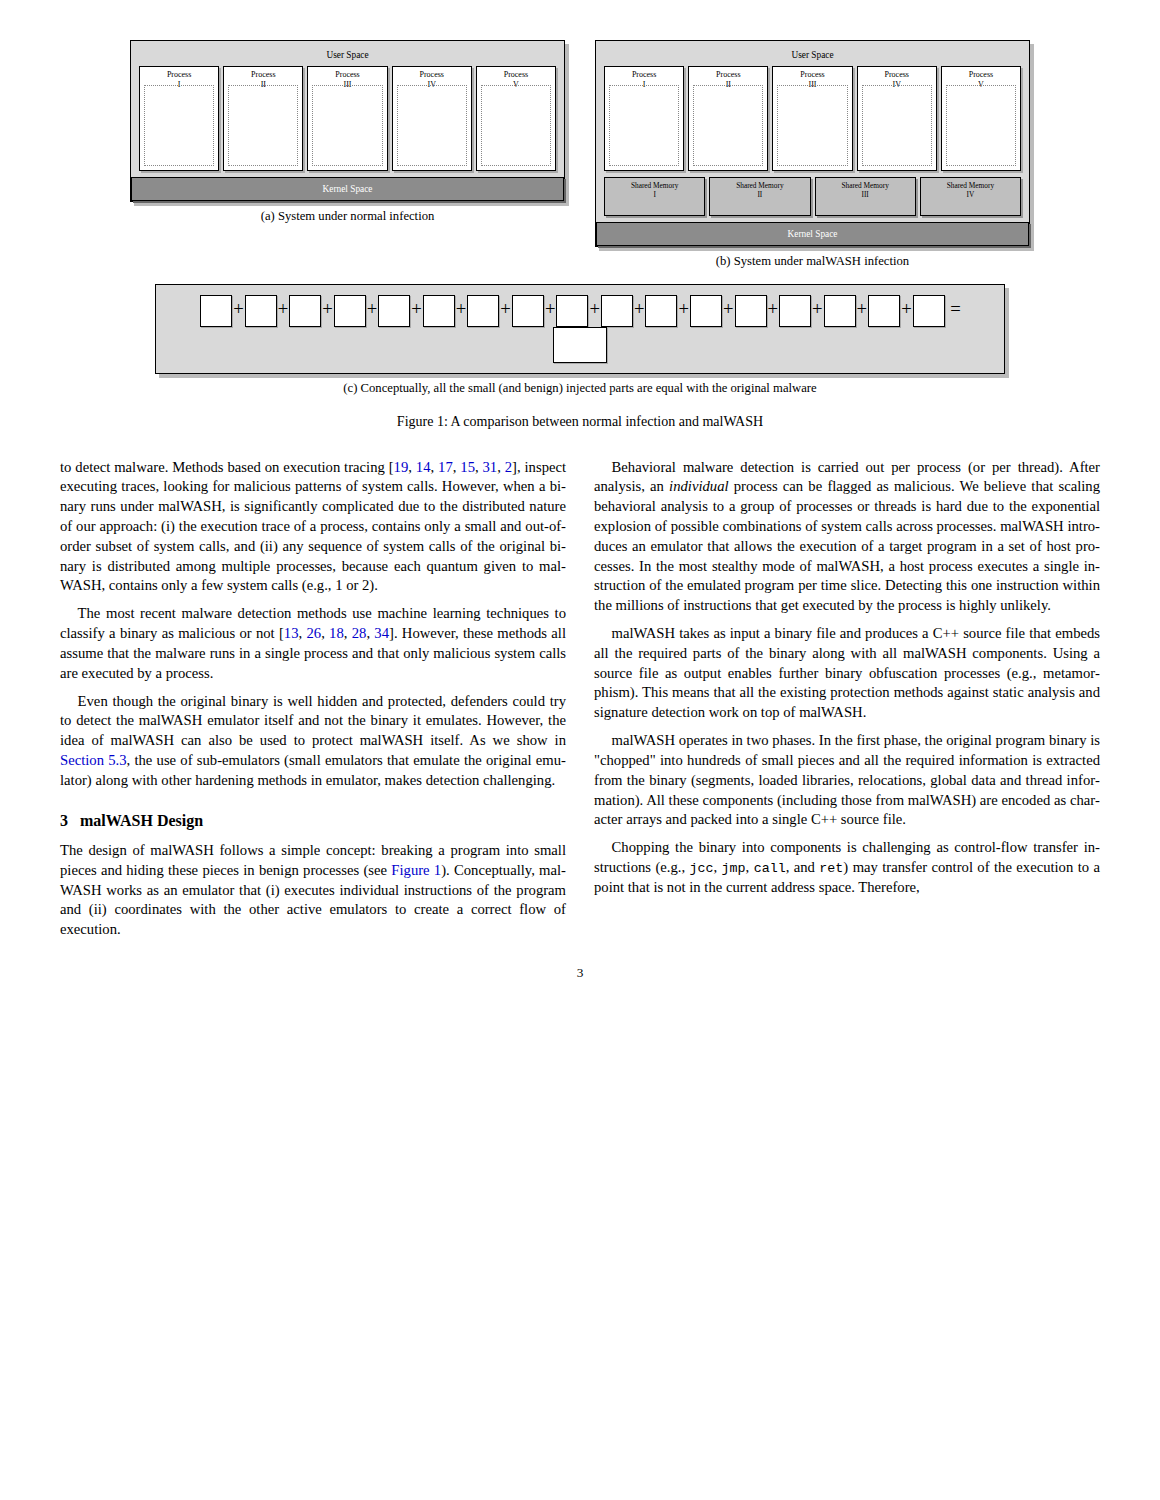User Space
Process
I
Process
II
Process
III
Process
IV
Process
V
Kernel Space
(a) System under normal infection
User Space
Process
I
Process
II
Process
III
Process
IV
Process
V
Shared Memory
I
Shared Memory
II
Shared Memory
III
Shared Memory
IV
Kernel Space
(b) System under malWASH infection
+ + + + + + + + + + + + + + + + =
(c) Conceptually, all the small (and benign) injected parts are equal with the original malware
Figure 1: A comparison between normal infection and malWASH
to detect malware. Methods based on execution tracing [19, 14, 17, 15, 31, 2], inspect executing traces, looking for malicious patterns of system calls. However, when a binary runs under malWASH, is significantly complicated due to the distributed nature of our approach: (i) the execution trace of a process, contains only a small and out-of-order subset of system calls, and (ii) any sequence of system calls of the original binary is distributed among multiple processes, because each quantum given to malWASH, contains only a few system calls (e.g., 1 or 2).
The most recent malware detection methods use machine learning techniques to classify a binary as malicious or not [13, 26, 18, 28, 34]. However, these methods all assume that the malware runs in a single process and that only malicious system calls are executed by a process.
Even though the original binary is well hidden and protected, defenders could try to detect the malWASH emulator itself and not the binary it emulates. However, the idea of malWASH can also be used to protect malWASH itself. As we show in Section 5.3, the use of sub-emulators (small emulators that emulate the original emulator) along with other hardening methods in emulator, makes detection challenging.
3 malWASH Design
The design of malWASH follows a simple concept: breaking a program into small pieces and hiding these pieces in benign processes (see Figure 1). Conceptually, malWASH works as an emulator that (i) executes individual instructions of the program and (ii) coordinates with the other active emulators to create a correct flow of execution.
Behavioral malware detection is carried out per process (or per thread). After analysis, an individual process can be flagged as malicious. We believe that scaling behavioral analysis to a group of processes or threads is hard due to the exponential explosion of possible combinations of system calls across processes. malWASH introduces an emulator that allows the execution of a target program in a set of host processes. In the most stealthy mode of malWASH, a host process executes a single instruction of the emulated program per time slice. Detecting this one instruction within the millions of instructions that get executed by the process is highly unlikely.
malWASH takes as input a binary file and produces a C++ source file that embeds all the required parts of the binary along with all malWASH components. Using a source file as output enables further binary obfuscation processes (e.g., metamorphism). This means that all the existing protection methods against static analysis and signature detection work on top of malWASH.
malWASH operates in two phases. In the first phase, the original program binary is "chopped" into hundreds of small pieces and all the required information is extracted from the binary (segments, loaded libraries, relocations, global data and thread information). All these components (including those from malWASH) are encoded as character arrays and packed into a single C++ source file.
Chopping the binary into components is challenging as control-flow transfer instructions (e.g., jcc, jmp, call, and ret) may transfer control of the execution to a point that is not in the current address space. Therefore,
3